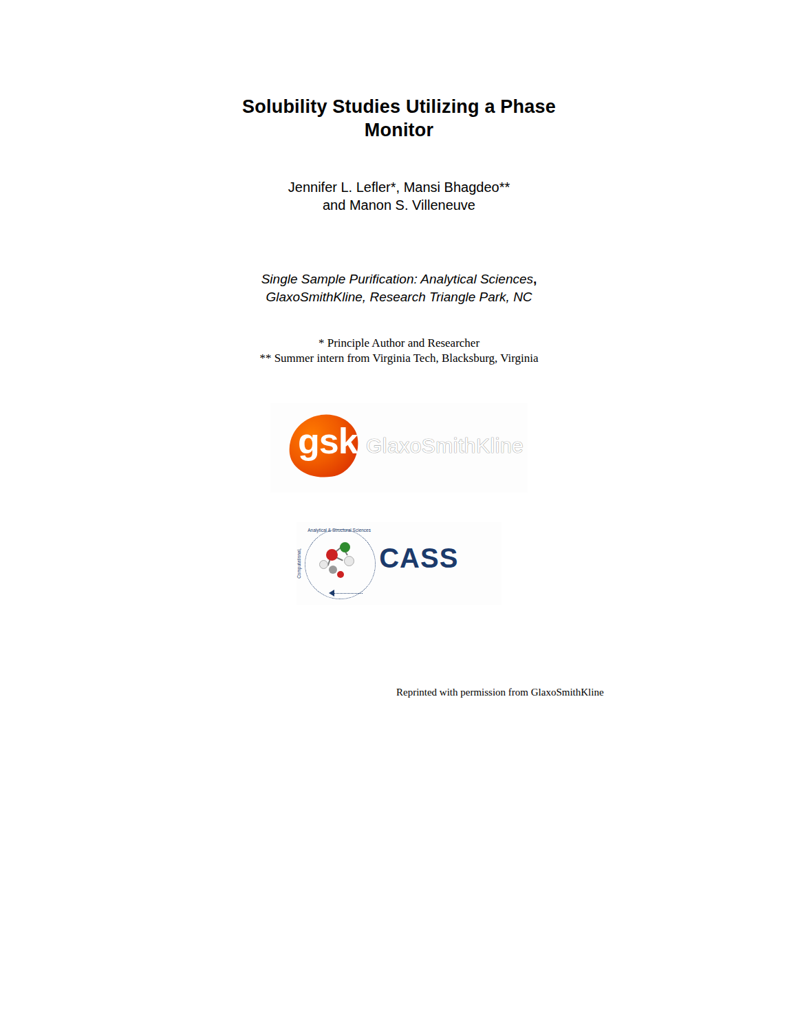Solubility Studies Utilizing a Phase
Monitor
Jennifer L. Lefler*, Mansi Bhagdeo**
and Manon S. Villeneuve
Single Sample Purification: Analytical Sciences,
GlaxoSmithKline, Research Triangle Park, NC
* Principle Author and Researcher
** Summer intern from Virginia Tech, Blacksburg, Virginia
gsk
GlaxoSmithKline
GlaxoSmithKline
Analytical & Structural Sciences Computational,
CASS
Reprinted with permission from GlaxoSmithKline